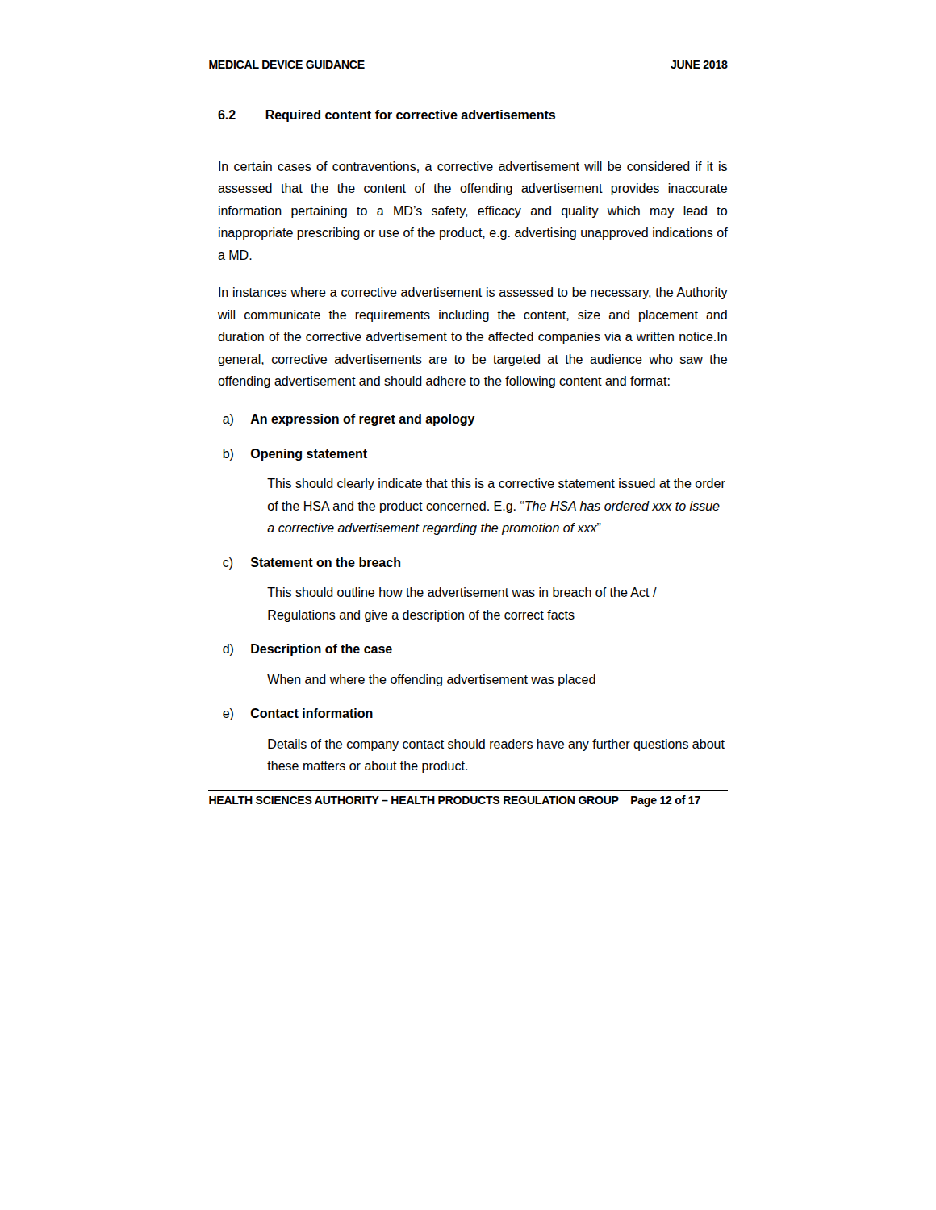MEDICAL DEVICE GUIDANCE JUNE 2018
6.2 Required content for corrective advertisements
In certain cases of contraventions, a corrective advertisement will be considered if it is assessed that the the content of the offending advertisement provides inaccurate information pertaining to a MD’s safety, efficacy and quality which may lead to inappropriate prescribing or use of the product, e.g. advertising unapproved indications of a MD.
In instances where a corrective advertisement is assessed to be necessary, the Authority will communicate the requirements including the content, size and placement and duration of the corrective advertisement to the affected companies via a written notice.In general, corrective advertisements are to be targeted at the audience who saw the offending advertisement and should adhere to the following content and format:
a) An expression of regret and apology
b) Opening statement This should clearly indicate that this is a corrective statement issued at the order of the HSA and the product concerned. E.g. “The HSA has ordered xxx to issue a corrective advertisement regarding the promotion of xxx”
c) Statement on the breach This should outline how the advertisement was in breach of the Act / Regulations and give a description of the correct facts
d) Description of the case When and where the offending advertisement was placed
e) Contact information Details of the company contact should readers have any further questions about these matters or about the product.
HEALTH SCIENCES AUTHORITY – HEALTH PRODUCTS REGULATION GROUP Page 12 of 17